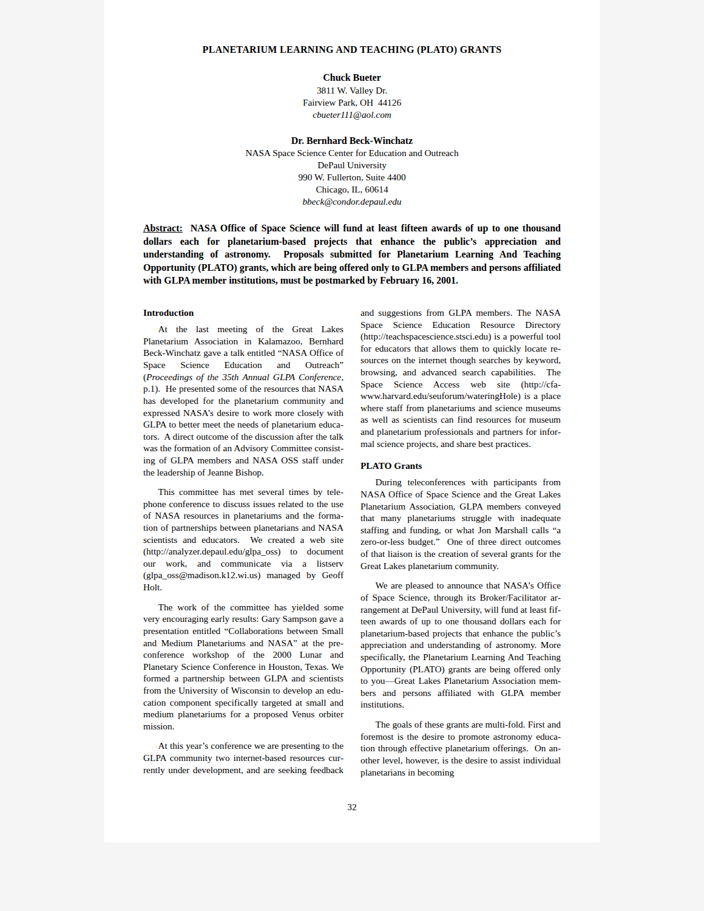Planetarium Learning and Teaching (PLATO) Grants
Chuck Bueter
3811 W. Valley Dr.
Fairview Park, OH 44126
cbueter111@aol.com
Dr. Bernhard Beck-Winchatz
NASA Space Science Center for Education and Outreach
DePaul University
990 W. Fullerton, Suite 4400
Chicago, IL, 60614
bbeck@condor.depaul.edu
Abstract: NASA Office of Space Science will fund at least fifteen awards of up to one thousand dollars each for planetarium-based projects that enhance the public’s appreciation and understanding of astronomy. Proposals submitted for Planetarium Learning And Teaching Opportunity (PLATO) grants, which are being offered only to GLPA members and persons affiliated with GLPA member institutions, must be postmarked by February 16, 2001.
Introduction
At the last meeting of the Great Lakes Planetarium Association in Kalamazoo, Bernhard Beck-Winchatz gave a talk entitled “NASA Office of Space Science Education and Outreach” (Proceedings of the 35th Annual GLPA Conference, p.1). He presented some of the resources that NASA has developed for the planetarium community and expressed NASA’s desire to work more closely with GLPA to better meet the needs of planetarium educators. A direct outcome of the discussion after the talk was the formation of an Advisory Committee consisting of GLPA members and NASA OSS staff under the leadership of Jeanne Bishop.
This committee has met several times by telephone conference to discuss issues related to the use of NASA resources in planetariums and the formation of partnerships between planetarians and NASA scientists and educators. We created a web site (http://analyzer.depaul.edu/glpa_oss) to document our work, and communicate via a listserv (glpa_oss@madison.k12.wi.us) managed by Geoff Holt.
The work of the committee has yielded some very encouraging early results: Gary Sampson gave a presentation entitled “Collaborations between Small and Medium Planetariums and NASA” at the pre-conference workshop of the 2000 Lunar and Planetary Science Conference in Houston, Texas. We formed a partnership between GLPA and scientists from the University of Wisconsin to develop an education component specifically targeted at small and medium planetariums for a proposed Venus orbiter mission.
At this year’s conference we are presenting to the GLPA community two internet-based resources currently under development, and are seeking feedback and suggestions from GLPA members. The NASA Space Science Education Resource Directory (http://teachspacescience.stsci.edu) is a powerful tool for educators that allows them to quickly locate resources on the internet though searches by keyword, browsing, and advanced search capabilities. The Space Science Access web site (http://cfa-www.harvard.edu/seuforum/wateringHole) is a place where staff from planetariums and science museums as well as scientists can find resources for museum and planetarium professionals and partners for informal science projects, and share best practices.
PLATO Grants
During teleconferences with participants from NASA Office of Space Science and the Great Lakes Planetarium Association, GLPA members conveyed that many planetariums struggle with inadequate staffing and funding, or what Jon Marshall calls “a zero-or-less budget.” One of three direct outcomes of that liaison is the creation of several grants for the Great Lakes planetarium community.
We are pleased to announce that NASA’s Office of Space Science, through its Broker/Facilitator arrangement at DePaul University, will fund at least fifteen awards of up to one thousand dollars each for planetarium-based projects that enhance the public’s appreciation and understanding of astronomy. More specifically, the Planetarium Learning And Teaching Opportunity (PLATO) grants are being offered only to you—Great Lakes Planetarium Association members and persons affiliated with GLPA member institutions.
The goals of these grants are multi-fold. First and foremost is the desire to promote astronomy education through effective planetarium offerings. On another level, however, is the desire to assist individual planetarians in becoming
32